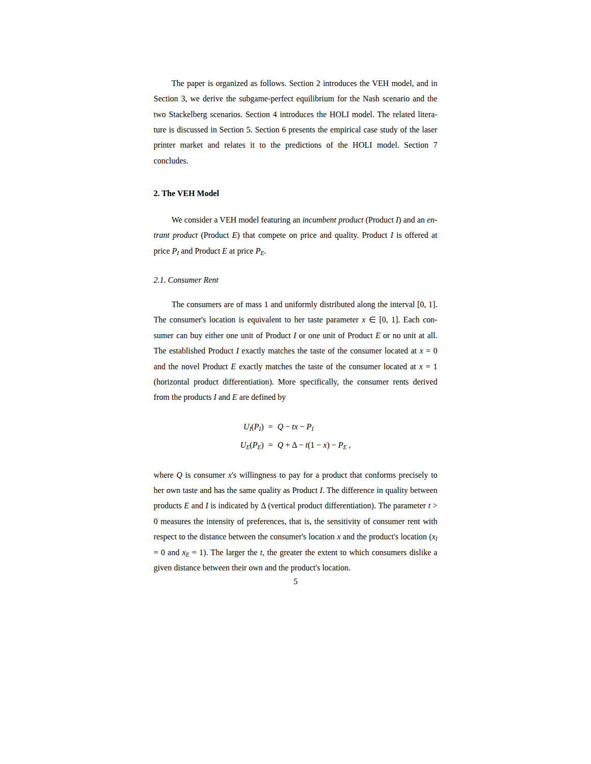The paper is organized as follows. Section 2 introduces the VEH model, and in Section 3, we derive the subgame-perfect equilibrium for the Nash scenario and the two Stackelberg scenarios. Section 4 introduces the HOLI model. The related literature is discussed in Section 5. Section 6 presents the empirical case study of the laser printer market and relates it to the predictions of the HOLI model. Section 7 concludes.
2. The VEH Model
We consider a VEH model featuring an incumbent product (Product I) and an entrant product (Product E) that compete on price and quality. Product I is offered at price PI and Product E at price PE.
2.1. Consumer Rent
The consumers are of mass 1 and uniformly distributed along the interval [0, 1]. The consumer's location is equivalent to her taste parameter x ∈ [0, 1]. Each consumer can buy either one unit of Product I or one unit of Product E or no unit at all. The established Product I exactly matches the taste of the consumer located at x = 0 and the novel Product E exactly matches the taste of the consumer located at x = 1 (horizontal product differentiation). More specifically, the consumer rents derived from the products I and E are defined by
| U I ( P I ) | = | Q − tx − P I |
| U E ( P E ) | = | Q + Δ − t (1 − x ) − P E , |
where Q is consumer x's willingness to pay for a product that conforms precisely to her own taste and has the same quality as Product I. The difference in quality between products E and I is indicated by Δ (vertical product differentiation). The parameter t > 0 measures the intensity of preferences, that is, the sensitivity of consumer rent with respect to the distance between the consumer's location x and the product's location (xI = 0 and xE = 1). The larger the t, the greater the extent to which consumers dislike a given distance between their own and the product's location.
5